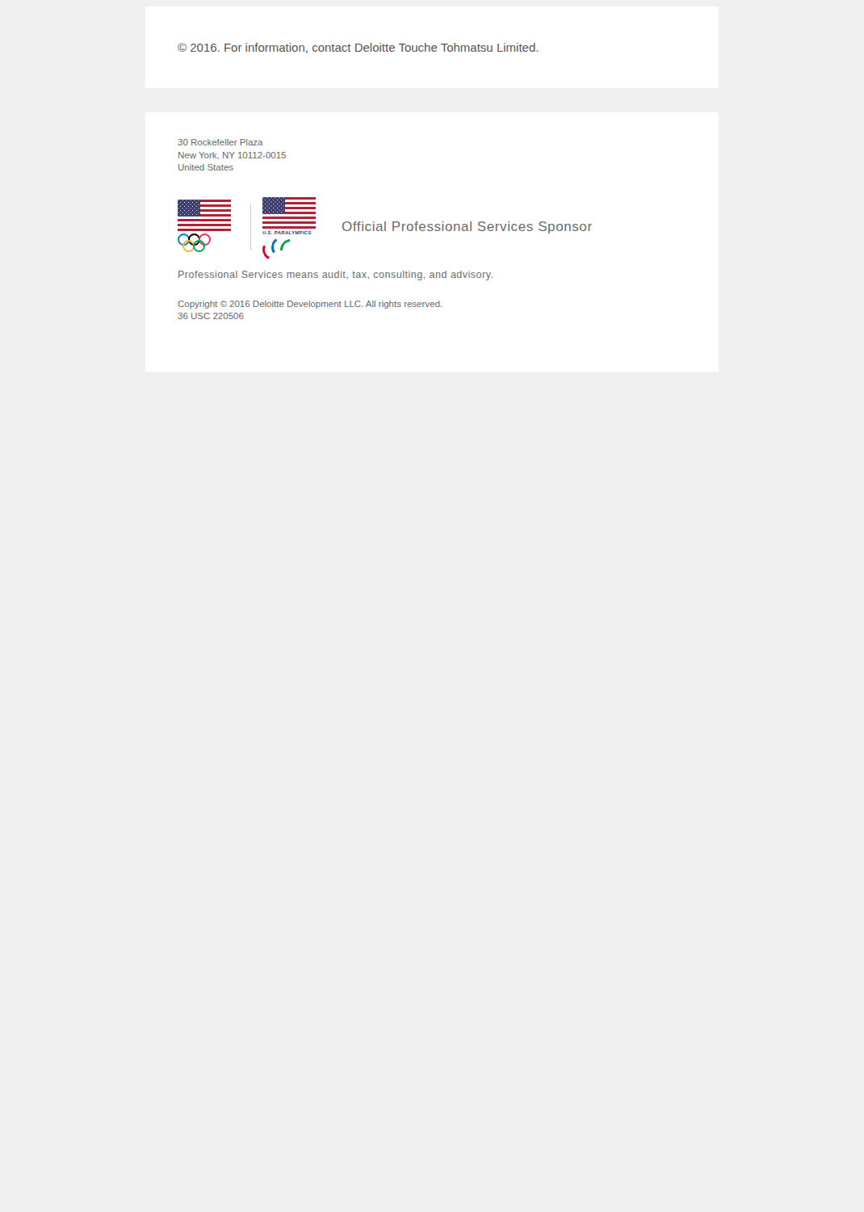© 2016. For information, contact Deloitte Touche Tohmatsu Limited.
30 Rockefeller Plaza
New York, NY 10112-0015
United States
U.S. PARALYMPICS
Official Professional Services Sponsor
Professional Services means audit, tax, consulting, and advisory.
Copyright © 2016 Deloitte Development LLC. All rights reserved.
36 USC 220506